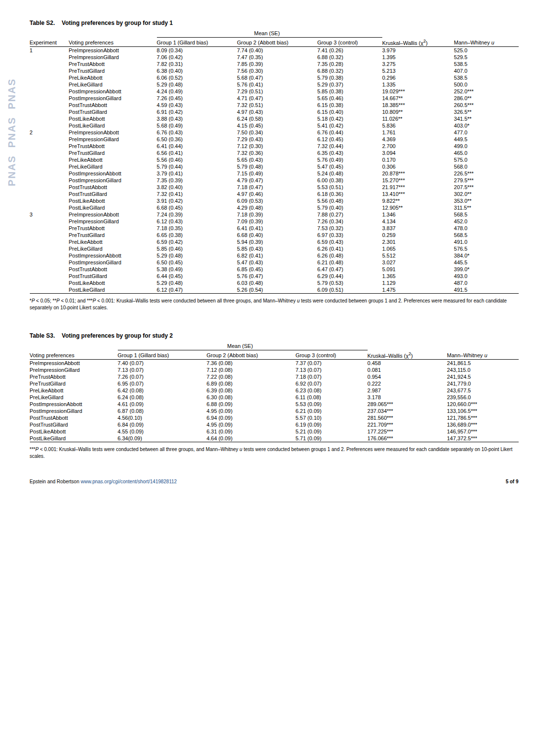PNAS PNAS PNAS
Table S2. Voting preferences by group for study 1
| | | Mean (SE) | | |
| --- | --- | --- | --- | --- |
| Experiment | Voting preferences | Group 1 (Gillard bias) | Group 2 (Abbott bias) | Group 3 (control) | Kruskal–Wallis (χ 2 ) | Mann–Whitney u |
| 1 | PreImpressionAbbott | 8.09 (0.34) | 7.74 (0.40) | 7.41 (0.26) | 3.979 | 525.0 |
| | PreImpressionGillard | 7.06 (0.42) | 7.47 (0.35) | 6.88 (0.32) | 1.395 | 529.5 |
| | PreTrustAbbott | 7.82 (0.31) | 7.85 (0.39) | 7.35 (0.28) | 3.275 | 538.5 |
| | PreTrustGillard | 6.38 (0.40) | 7.56 (0.30) | 6.88 (0.32) | 5.213 | 407.0 |
| | PreLikeAbbott | 6.06 (0.52) | 5.68 (0.47) | 5.79 (0.38) | 0.296 | 538.5 |
| | PreLikeGillard | 5.29 (0.48) | 5.76 (0.41) | 5.29 (0.37) | 1.335 | 500.0 |
| | PostImpressionAbbott | 4.24 (0.49) | 7.29 (0.51) | 5.85 (0.38) | 19.029*** | 252.0*** |
| | PostImpressionGillard | 7.26 (0.45) | 4.71 (0.47) | 5.65 (0.46) | 14.667** | 286.0** |
| | PostTrustAbbott | 4.59 (0.43) | 7.32 (0.51) | 6.15 (0.38) | 18.385*** | 260.5*** |
| | PostTrustGillard | 6.91 (0.42) | 4.97 (0.43) | 6.15 (0.40) | 10.809** | 326.5** |
| | PostLikeAbbott | 3.88 (0.43) | 6.24 (0.58) | 5.18 (0.42) | 11.026** | 341.5** |
| | PostLikeGillard | 5.68 (0.49) | 4.15 (0.45) | 5.41 (0.42) | 5.836 | 403.0* |
| 2 | PreImpressionAbbott | 6.76 (0.43) | 7.50 (0.34) | 6.76 (0.44) | 1.761 | 477.0 |
| | PreImpressionGillard | 6.50 (0.36) | 7.29 (0.43) | 6.12 (0.45) | 4.369 | 449.5 |
| | PreTrustAbbott | 6.41 (0.44) | 7.12 (0.30) | 7.32 (0.44) | 2.700 | 499.0 |
| | PreTrustGillard | 6.56 (0.41) | 7.32 (0.36) | 6.35 (0.43) | 3.094 | 465.0 |
| | PreLikeAbbott | 5.56 (0.46) | 5.65 (0.43) | 5.76 (0.49) | 0.170 | 575.0 |
| | PreLikeGillard | 5.79 (0.44) | 5.79 (0.48) | 5.47 (0.45) | 0.306 | 568.0 |
| | PostImpressionAbbott | 3.79 (0.41) | 7.15 (0.49) | 5.24 (0.48) | 20.878*** | 226.5*** |
| | PostImpressionGillard | 7.35 (0.39) | 4.79 (0.47) | 6.00 (0.38) | 15.270*** | 279.5*** |
| | PostTrustAbbott | 3.82 (0.40) | 7.18 (0.47) | 5.53 (0.51) | 21.917*** | 207.5*** |
| | PostTrustGillard | 7.32 (0.41) | 4.97 (0.46) | 6.18 (0.36) | 13.410*** | 302.0** |
| | PostLikeAbbott | 3.91 (0.42) | 6.09 (0.53) | 5.56 (0.48) | 9.822** | 353.0** |
| | PostLikeGillard | 6.68 (0.45) | 4.29 (0.48) | 5.79 (0.40) | 12.905** | 311.5** |
| 3 | PreImpressionAbbott | 7.24 (0.39) | 7.18 (0.39) | 7.88 (0.27) | 1.346 | 568.5 |
| | PreImpressionGillard | 6.12 (0.43) | 7.09 (0.39) | 7.26 (0.34) | 4.134 | 452.0 |
| | PreTrustAbbott | 7.18 (0.35) | 6.41 (0.41) | 7.53 (0.32) | 3.837 | 478.0 |
| | PreTrustGillard | 6.65 (0.38) | 6.68 (0.40) | 6.97 (0.33) | 0.259 | 568.5 |
| | PreLikeAbbott | 6.59 (0.42) | 5.94 (0.39) | 6.59 (0.43) | 2.301 | 491.0 |
| | PreLikeGillard | 5.85 (0.46) | 5.85 (0.43) | 6.26 (0.41) | 1.065 | 576.5 |
| | PostImpressionAbbott | 5.29 (0.48) | 6.82 (0.41) | 6.26 (0.48) | 5.512 | 384.0* |
| | PostImpressionGillard | 6.50 (0.45) | 5.47 (0.43) | 6.21 (0.48) | 3.027 | 445.5 |
| | PostTrustAbbott | 5.38 (0.49) | 6.85 (0.45) | 6.47 (0.47) | 5.091 | 399.0* |
| | PostTrustGillard | 6.44 (0.45) | 5.76 (0.47) | 6.29 (0.44) | 1.365 | 493.0 |
| | PostLikeAbbott | 5.29 (0.48) | 6.03 (0.48) | 5.79 (0.53) | 1.129 | 487.0 |
| | PostLikeGillard | 6.12 (0.47) | 5.26 (0.54) | 6.09 (0.51) | 1.475 | 491.5 |
*P < 0.05; **P < 0.01; and ***P < 0.001: Kruskal–Wallis tests were conducted between all three groups, and Mann–Whitney u tests were conducted between groups 1 and 2. Preferences were measured for each candidate separately on 10-point Likert scales.
Table S3. Voting preferences by group for study 2
| | Mean (SE) | | |
| --- | --- | --- | --- |
| Voting preferences | Group 1 (Gillard bias) | Group 2 (Abbott bias) | Group 3 (control) | Kruskal–Wallis (χ 2 ) | Mann–Whitney u |
| PreImpressionAbbott | 7.40 (0.07) | 7.36 (0.08) | 7.37 (0.07) | 0.458 | 241,861.5 |
| PreImpressionGillard | 7.13 (0.07) | 7.12 (0.08) | 7.13 (0.07) | 0.081 | 243,115.0 |
| PreTrustAbbott | 7.26 (0.07) | 7.22 (0.08) | 7.18 (0.07) | 0.954 | 241,924.5 |
| PreTrustGillard | 6.95 (0.07) | 6.89 (0.08) | 6.92 (0.07) | 0.222 | 241,779.0 |
| PreLikeAbbott | 6.42 (0.08) | 6.39 (0.08) | 6.23 (0.08) | 2.987 | 243,677.5 |
| PreLikeGillard | 6.24 (0.08) | 6.30 (0.08) | 6.11 (0.08) | 3.178 | 239,556.0 |
| PostImpressionAbbott | 4.61 (0.09) | 6.88 (0.09) | 5.53 (0.09) | 289.065*** | 120,660.0*** |
| PostImpressionGillard | 6.87 (0.08) | 4.95 (0.09) | 6.21 (0.09) | 237.034*** | 133,106.5*** |
| PostTrustAbbott | 4.56(0.10) | 6.94 (0.09) | 5.57 (0.10) | 281.560*** | 121,786.5*** |
| PostTrustGillard | 6.84 (0.09) | 4.95 (0.09) | 6.19 (0.09) | 221.709*** | 136,689.0*** |
| PostLikeAbbott | 4.55 (0.09) | 6.31 (0.09) | 5.21 (0.09) | 177.225*** | 146,957.0*** |
| PostLikeGillard | 6.34(0.09) | 4.64 (0.09) | 5.71 (0.09) | 176.066*** | 147,372.5*** |
***P < 0.001: Kruskal–Wallis tests were conducted between all three groups, and Mann–Whitney u tests were conducted between groups 1 and 2. Preferences were measured for each candidate separately on 10-point Likert scales.
Epstein and Robertson www.pnas.org/cgi/content/short/1419828112
5 of 9